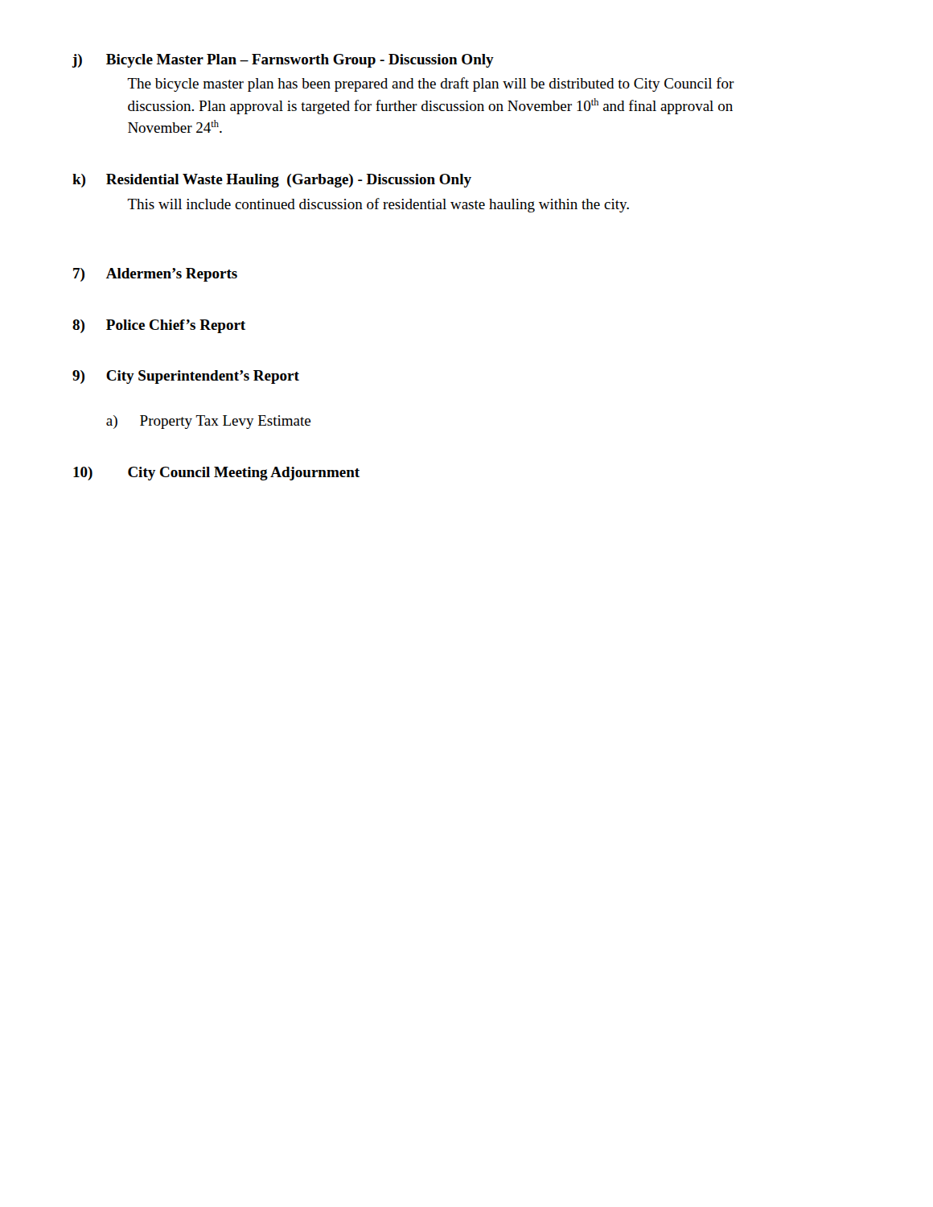j) Bicycle Master Plan – Farnsworth Group - Discussion Only The bicycle master plan has been prepared and the draft plan will be distributed to City Council for discussion. Plan approval is targeted for further discussion on November 10th and final approval on November 24th.
k) Residential Waste Hauling (Garbage) - Discussion Only This will include continued discussion of residential waste hauling within the city.
7) Aldermen’s Reports
8) Police Chief’s Report
9) City Superintendent’s Report
a) Property Tax Levy Estimate
10) City Council Meeting Adjournment